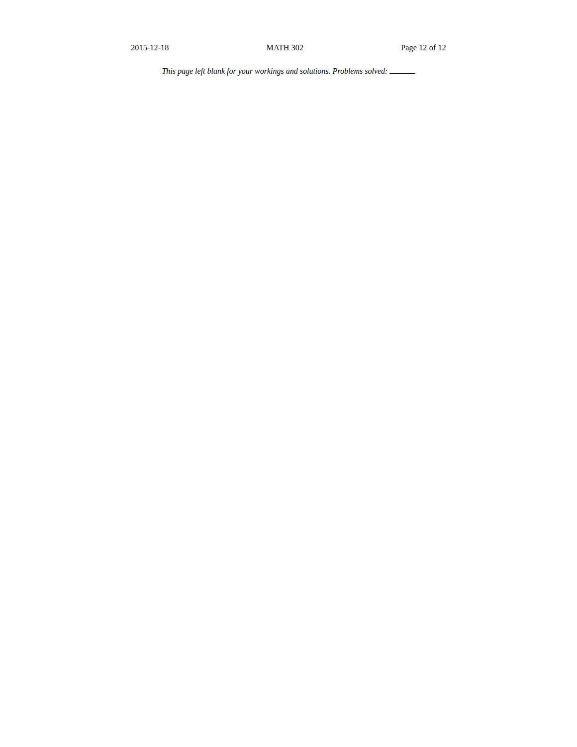2015-12-18 MATH 302 Page 12 of 12
This page left blank for your workings and solutions. Problems solved: